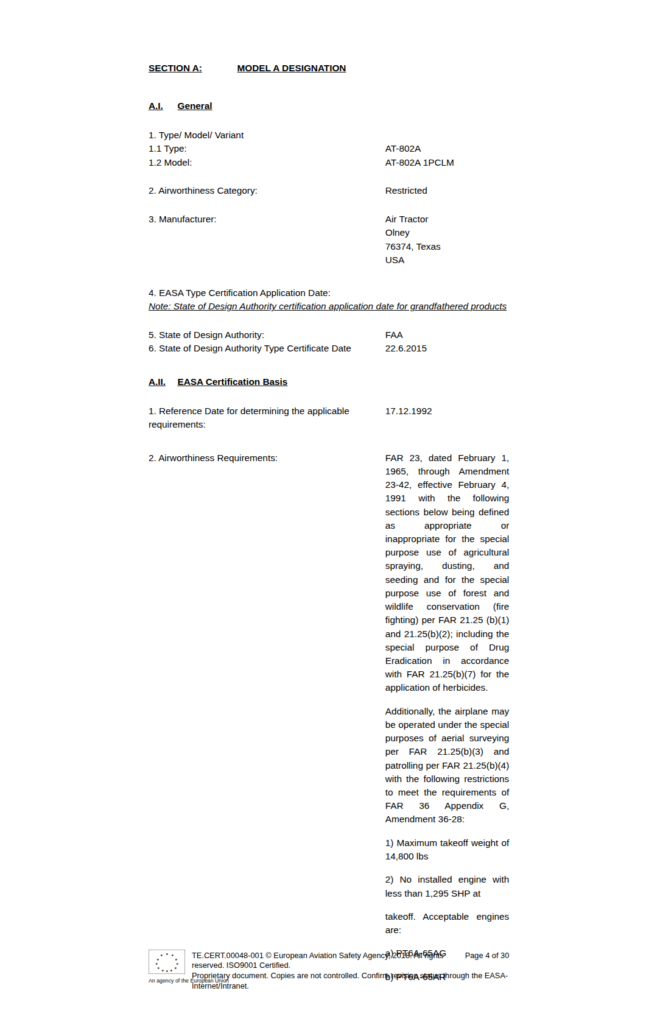SECTION A: MODEL A DESIGNATION
A.I. General
1. Type/ Model/ Variant
1.1 Type:
AT-802A
1.2 Model:
AT-802A 1PCLM
2. Airworthiness Category:
Restricted
3. Manufacturer:
Air Tractor
Olney
76374, Texas
USA
4. EASA Type Certification Application Date:
Note: State of Design Authority certification application date for grandfathered products
5. State of Design Authority:
FAA
6. State of Design Authority Type Certificate Date
22.6.2015
A.II. EASA Certification Basis
1. Reference Date for determining the applicable requirements:
17.12.1992
2. Airworthiness Requirements:
FAR 23, dated February 1, 1965, through Amendment 23-42, effective February 4, 1991 with the following sections below being defined as appropriate or inappropriate for the special purpose use of agricultural spraying, dusting, and seeding and for the special purpose use of forest and wildlife conservation (fire fighting) per FAR 21.25 (b)(1) and 21.25(b)(2); including the special purpose of Drug Eradication in accordance with FAR 21.25(b)(7) for the application of herbicides.
Additionally, the airplane may be operated under the special purposes of aerial surveying per FAR 21.25(b)(3) and patrolling per FAR 21.25(b)(4) with the following restrictions to meet the requirements of FAR 36 Appendix G, Amendment 36-28:
1) Maximum takeoff weight of 14,800 lbs
2) No installed engine with less than 1,295 SHP at
takeoff. Acceptable engines are:
a) PT6A-65AG
b) PT6A-65AR
★ ★ ★ ★ ★ ★ ★ ★ ★ ★ ★ ★
An agency of the European Union
TE.CERT.00048-001 © European Aviation Safety Agency, 2018. All rights reserved. ISO9001 Certified. Page 4 of 30
Proprietary document. Copies are not controlled. Confirm revision status through the EASA-Internet/Intranet.